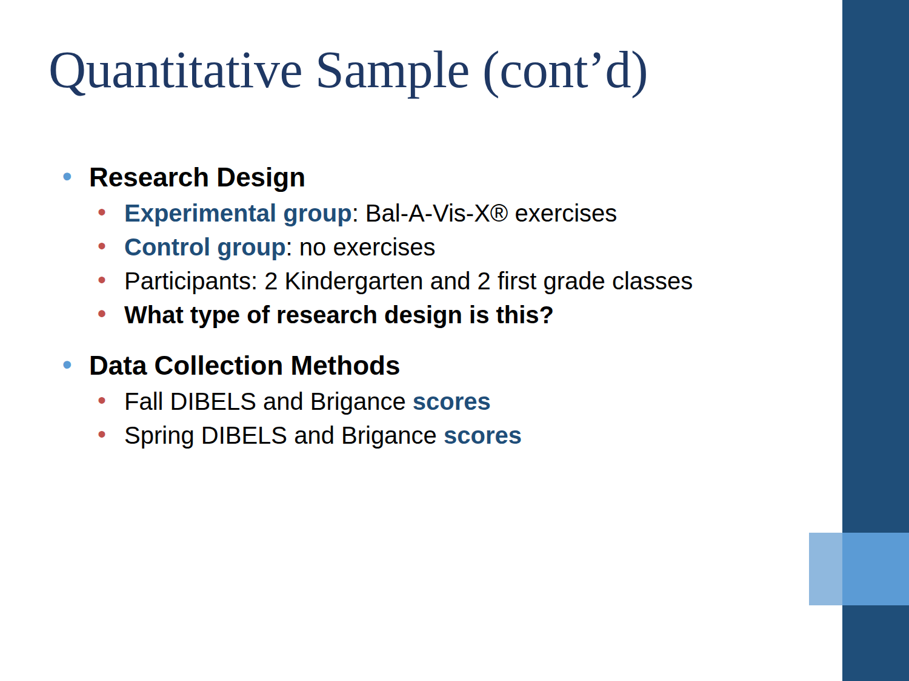Quantitative Sample (cont’d)
Research Design
Experimental group: Bal-A-Vis-X® exercises
Control group: no exercises
Participants: 2 Kindergarten and 2 first grade classes
What type of research design is this?
Data Collection Methods
Fall DIBELS and Brigance scores
Spring DIBELS and Brigance scores